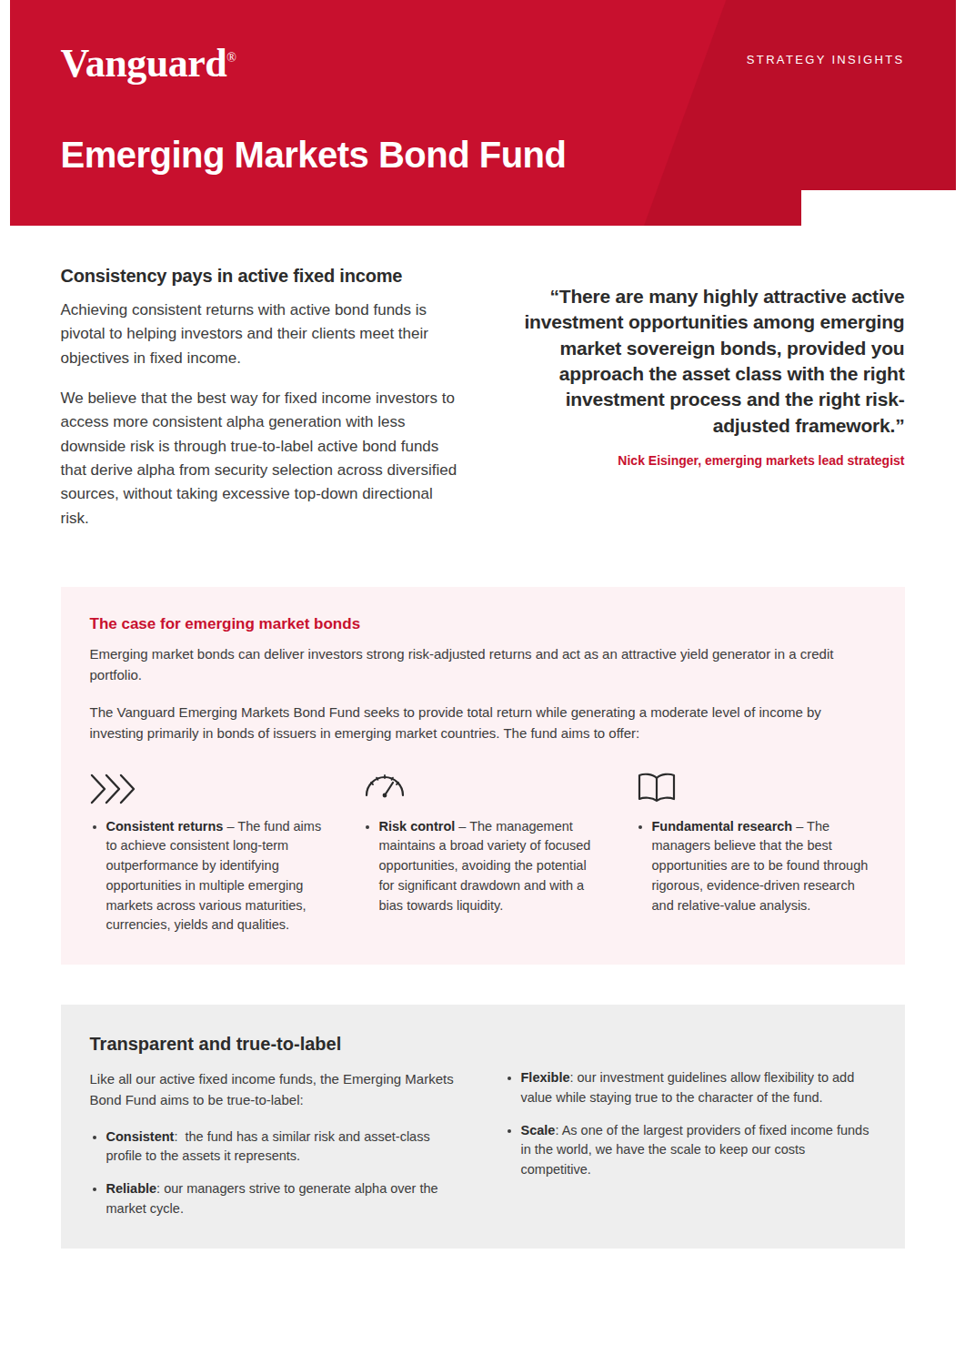Strategy Insights
Vanguard®
Emerging Markets Bond Fund
Consistency pays in active fixed income
Achieving consistent returns with active bond funds is pivotal to helping investors and their clients meet their objectives in fixed income.
We believe that the best way for fixed income investors to access more consistent alpha generation with less downside risk is through true-to-label active bond funds that derive alpha from security selection across diversified sources, without taking excessive top-down directional risk.
“There are many highly attractive active investment opportunities among emerging market sovereign bonds, provided you approach the asset class with the right investment process and the right risk-adjusted framework.”
Nick Eisinger, emerging markets lead strategist
The case for emerging market bonds
Emerging market bonds can deliver investors strong risk-adjusted returns and act as an attractive yield generator in a credit portfolio.
The Vanguard Emerging Markets Bond Fund seeks to provide total return while generating a moderate level of income by investing primarily in bonds of issuers in emerging market countries. The fund aims to offer:
Consistent returns – The fund aims to achieve consistent long-term outperformance by identifying opportunities in multiple emerging markets across various maturities, currencies, yields and qualities.
Risk control – The management maintains a broad variety of focused opportunities, avoiding the potential for significant drawdown and with a bias towards liquidity.
Fundamental research – The managers believe that the best opportunities are to be found through rigorous, evidence-driven research and relative-value analysis.
Transparent and true-to-label
Like all our active fixed income funds, the Emerging Markets Bond Fund aims to be true-to-label:
Consistent: the fund has a similar risk and asset-class profile to the assets it represents.
Reliable: our managers strive to generate alpha over the market cycle.
Flexible: our investment guidelines allow flexibility to add value while staying true to the character of the fund.
Scale: As one of the largest providers of fixed income funds in the world, we have the scale to keep our costs competitive.